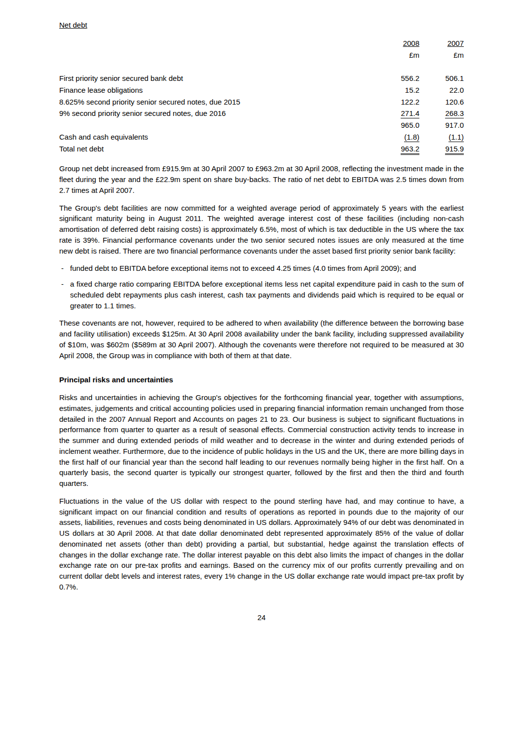Net debt
| | 2008 | 2007 |
| --- | --- | --- |
| | £m | £m |
| First priority senior secured bank debt | 556.2 | 506.1 |
| Finance lease obligations | 15.2 | 22.0 |
| 8.625% second priority senior secured notes, due 2015 | 122.2 | 120.6 |
| 9% second priority senior secured notes, due 2016 | 271.4 | 268.3 |
| | 965.0 | 917.0 |
| Cash and cash equivalents | (1.8) | (1.1) |
| Total net debt | 963.2 | 915.9 |
Group net debt increased from £915.9m at 30 April 2007 to £963.2m at 30 April 2008, reflecting the investment made in the fleet during the year and the £22.9m spent on share buy-backs. The ratio of net debt to EBITDA was 2.5 times down from 2.7 times at April 2007.
The Group's debt facilities are now committed for a weighted average period of approximately 5 years with the earliest significant maturity being in August 2011. The weighted average interest cost of these facilities (including non-cash amortisation of deferred debt raising costs) is approximately 6.5%, most of which is tax deductible in the US where the tax rate is 39%. Financial performance covenants under the two senior secured notes issues are only measured at the time new debt is raised. There are two financial performance covenants under the asset based first priority senior bank facility:
funded debt to EBITDA before exceptional items not to exceed 4.25 times (4.0 times from April 2009); and
a fixed charge ratio comparing EBITDA before exceptional items less net capital expenditure paid in cash to the sum of scheduled debt repayments plus cash interest, cash tax payments and dividends paid which is required to be equal or greater to 1.1 times.
These covenants are not, however, required to be adhered to when availability (the difference between the borrowing base and facility utilisation) exceeds $125m. At 30 April 2008 availability under the bank facility, including suppressed availability of $10m, was $602m ($589m at 30 April 2007). Although the covenants were therefore not required to be measured at 30 April 2008, the Group was in compliance with both of them at that date.
Principal risks and uncertainties
Risks and uncertainties in achieving the Group's objectives for the forthcoming financial year, together with assumptions, estimates, judgements and critical accounting policies used in preparing financial information remain unchanged from those detailed in the 2007 Annual Report and Accounts on pages 21 to 23. Our business is subject to significant fluctuations in performance from quarter to quarter as a result of seasonal effects. Commercial construction activity tends to increase in the summer and during extended periods of mild weather and to decrease in the winter and during extended periods of inclement weather. Furthermore, due to the incidence of public holidays in the US and the UK, there are more billing days in the first half of our financial year than the second half leading to our revenues normally being higher in the first half. On a quarterly basis, the second quarter is typically our strongest quarter, followed by the first and then the third and fourth quarters.
Fluctuations in the value of the US dollar with respect to the pound sterling have had, and may continue to have, a significant impact on our financial condition and results of operations as reported in pounds due to the majority of our assets, liabilities, revenues and costs being denominated in US dollars. Approximately 94% of our debt was denominated in US dollars at 30 April 2008. At that date dollar denominated debt represented approximately 85% of the value of dollar denominated net assets (other than debt) providing a partial, but substantial, hedge against the translation effects of changes in the dollar exchange rate. The dollar interest payable on this debt also limits the impact of changes in the dollar exchange rate on our pre-tax profits and earnings. Based on the currency mix of our profits currently prevailing and on current dollar debt levels and interest rates, every 1% change in the US dollar exchange rate would impact pre-tax profit by 0.7%.
24